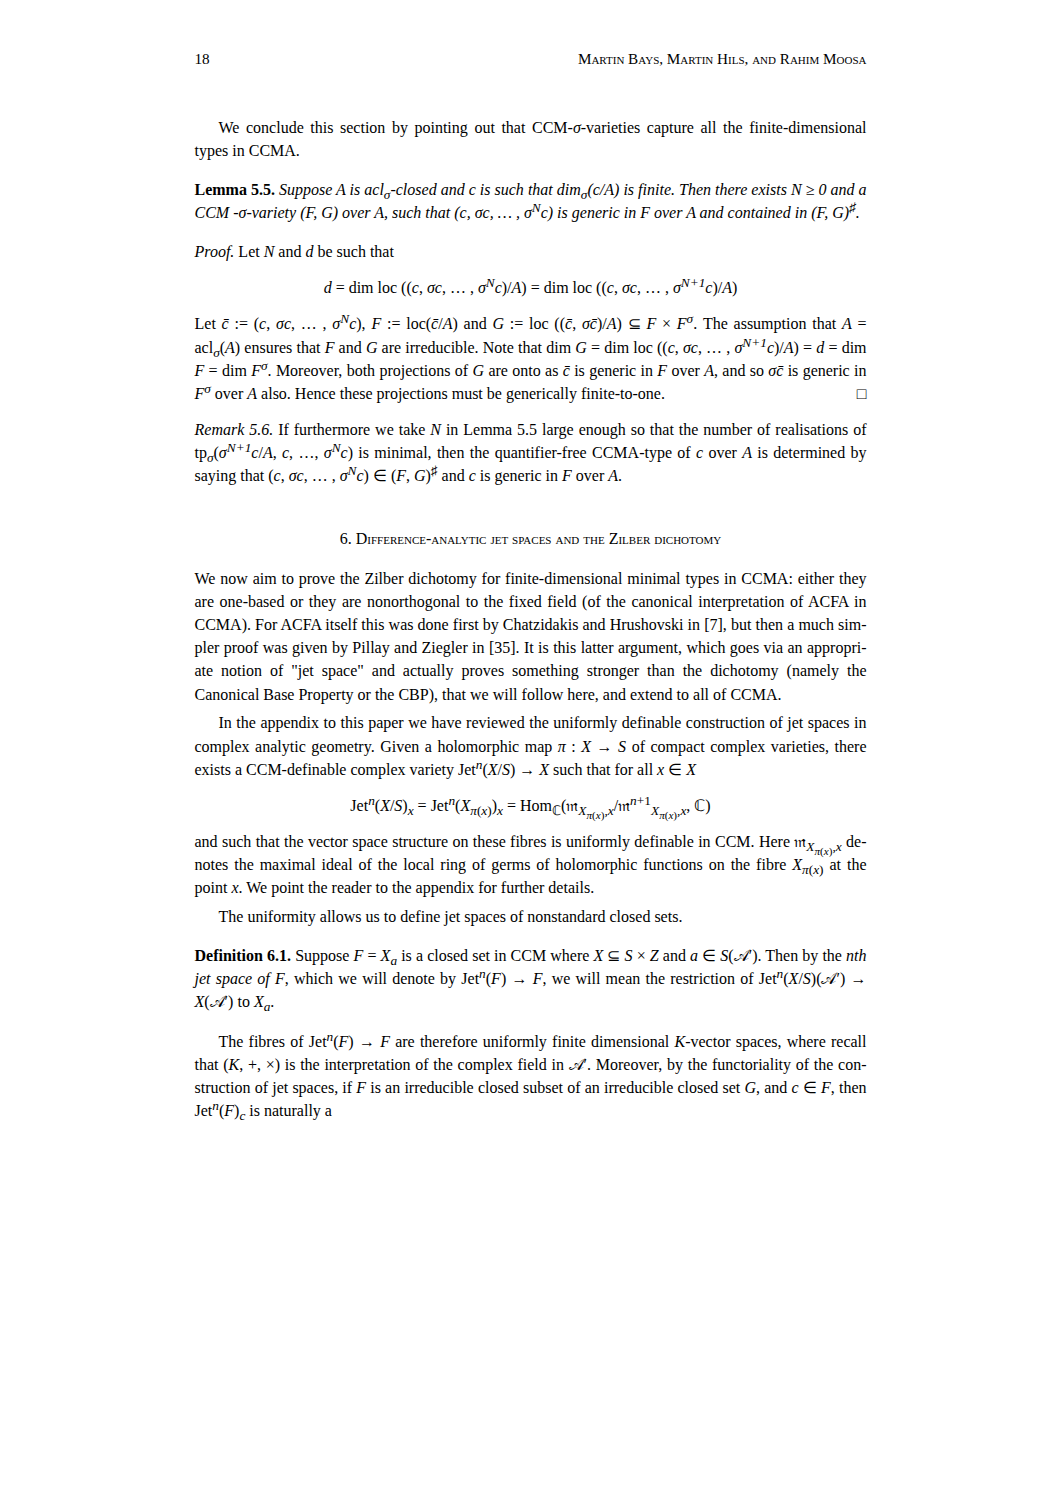18 Martin Bays, Martin Hils, and Rahim Moosa
We conclude this section by pointing out that CCM-σ-varieties capture all the finite-dimensional types in CCMA.
Lemma 5.5. Suppose A is aclσ-closed and c is such that dimσ(c/A) is finite. Then there exists N ≥ 0 and a CCM -σ-variety (F, G) over A, such that (c, σc, … , σNc) is generic in F over A and contained in (F, G)♯.
Proof. Let N and d be such that
d = dim loc ((c, σc, … , σNc)/A) = dim loc ((c, σc, … , σN+1c)/A)
Let c̄ := (c, σc, … , σNc), F := loc(c̄/A) and G := loc ((c̄, σc̄)/A) ⊆ F × Fσ. The assumption that A = aclσ(A) ensures that F and G are irreducible. Note that dim G = dim loc ((c, σc, … , σN+1c)/A) = d = dim F = dim Fσ. Moreover, both projections of G are onto as c̄ is generic in F over A, and so σc̄ is generic in Fσ over A also. Hence these projections must be generically finite-to-one. □
Remark 5.6. If furthermore we take N in Lemma 5.5 large enough so that the number of realisations of tpσ(σN+1c/A, c, …, σNc) is minimal, then the quantifier-free CCMA-type of c over A is determined by saying that (c, σc, … , σNc) ∈ (F, G)♯ and c is generic in F over A.
6. Difference-analytic jet spaces and the Zilber dichotomy
We now aim to prove the Zilber dichotomy for finite-dimensional minimal types in CCMA: either they are one-based or they are nonorthogonal to the fixed field (of the canonical interpretation of ACFA in CCMA). For ACFA itself this was done first by Chatzidakis and Hrushovski in [7], but then a much simpler proof was given by Pillay and Ziegler in [35]. It is this latter argument, which goes via an appropriate notion of "jet space" and actually proves something stronger than the dichotomy (namely the Canonical Base Property or the CBP), that we will follow here, and extend to all of CCMA.
In the appendix to this paper we have reviewed the uniformly definable construction of jet spaces in complex analytic geometry. Given a holomorphic map π : X → S of compact complex varieties, there exists a CCM-definable complex variety Jetn(X/S) → X such that for all x ∈ X
Jetn(X/S)x = Jetn(Xπ(x))x = Homℂ(𝔪Xπ(x),x/𝔪n+1Xπ(x),x, ℂ)
and such that the vector space structure on these fibres is uniformly definable in CCM. Here 𝔪Xπ(x),x denotes the maximal ideal of the local ring of germs of holomorphic functions on the fibre Xπ(x) at the point x. We point the reader to the appendix for further details.
The uniformity allows us to define jet spaces of nonstandard closed sets.
Definition 6.1. Suppose F = Xa is a closed set in CCM where X ⊆ S × Z and a ∈ S(𝒜′). Then by the nth jet space of F, which we will denote by Jetn(F) → F, we will mean the restriction of Jetn(X/S)(𝒜′) → X(𝒜′) to Xa.
The fibres of Jetn(F) → F are therefore uniformly finite dimensional K-vector spaces, where recall that (K, +, ×) is the interpretation of the complex field in 𝒜′. Moreover, by the functoriality of the construction of jet spaces, if F is an irreducible closed subset of an irreducible closed set G, and c ∈ F, then Jetn(F)c is naturally a